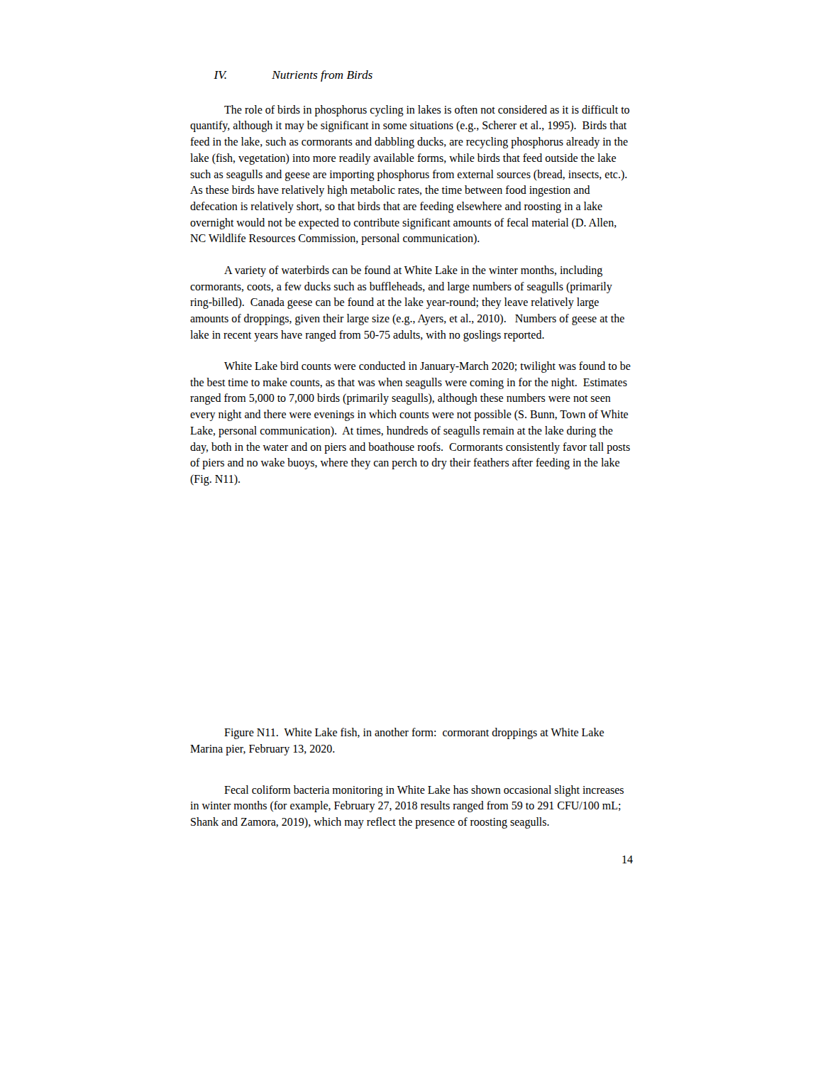IV. Nutrients from Birds
The role of birds in phosphorus cycling in lakes is often not considered as it is difficult to quantify, although it may be significant in some situations (e.g., Scherer et al., 1995). Birds that feed in the lake, such as cormorants and dabbling ducks, are recycling phosphorus already in the lake (fish, vegetation) into more readily available forms, while birds that feed outside the lake such as seagulls and geese are importing phosphorus from external sources (bread, insects, etc.). As these birds have relatively high metabolic rates, the time between food ingestion and defecation is relatively short, so that birds that are feeding elsewhere and roosting in a lake overnight would not be expected to contribute significant amounts of fecal material (D. Allen, NC Wildlife Resources Commission, personal communication).
A variety of waterbirds can be found at White Lake in the winter months, including cormorants, coots, a few ducks such as buffleheads, and large numbers of seagulls (primarily ring-billed). Canada geese can be found at the lake year-round; they leave relatively large amounts of droppings, given their large size (e.g., Ayers, et al., 2010). Numbers of geese at the lake in recent years have ranged from 50-75 adults, with no goslings reported.
White Lake bird counts were conducted in January-March 2020; twilight was found to be the best time to make counts, as that was when seagulls were coming in for the night. Estimates ranged from 5,000 to 7,000 birds (primarily seagulls), although these numbers were not seen every night and there were evenings in which counts were not possible (S. Bunn, Town of White Lake, personal communication). At times, hundreds of seagulls remain at the lake during the day, both in the water and on piers and boathouse roofs. Cormorants consistently favor tall posts of piers and no wake buoys, where they can perch to dry their feathers after feeding in the lake (Fig. N11).
Figure N11. White Lake fish, in another form: cormorant droppings at White Lake Marina pier, February 13, 2020.
Fecal coliform bacteria monitoring in White Lake has shown occasional slight increases in winter months (for example, February 27, 2018 results ranged from 59 to 291 CFU/100 mL; Shank and Zamora, 2019), which may reflect the presence of roosting seagulls.
14